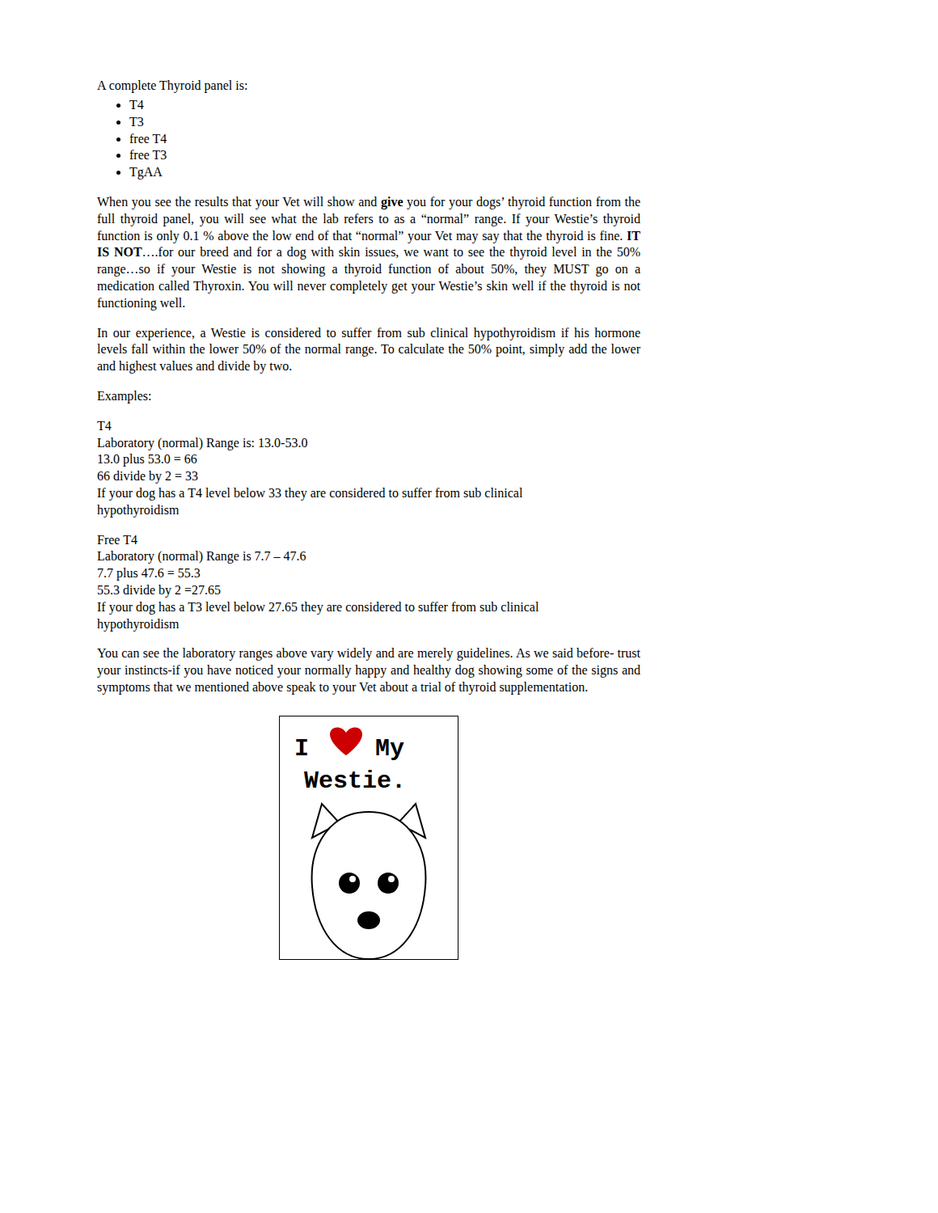A complete Thyroid panel is:
T4
T3
free T4
free T3
TgAA
When you see the results that your Vet will show and give you for your dogs’ thyroid function from the full thyroid panel, you will see what the lab refers to as a “normal” range. If your Westie’s thyroid function is only 0.1 % above the low end of that “normal” your Vet may say that the thyroid is fine. IT IS NOT….for our breed and for a dog with skin issues, we want to see the thyroid level in the 50% range…so if your Westie is not showing a thyroid function of about 50%, they MUST go on a medication called Thyroxin. You will never completely get your Westie’s skin well if the thyroid is not functioning well.
In our experience, a Westie is considered to suffer from sub clinical hypothyroidism if his hormone levels fall within the lower 50% of the normal range. To calculate the 50% point, simply add the lower and highest values and divide by two.
Examples:
T4
Laboratory (normal) Range is: 13.0-53.0
13.0 plus 53.0 = 66
66 divide by 2 = 33
If your dog has a T4 level below 33 they are considered to suffer from sub clinical
hypothyroidism
Free T4
Laboratory (normal) Range is 7.7 – 47.6
7.7 plus 47.6 = 55.3
55.3 divide by 2 =27.65
If your dog has a T3 level below 27.65 they are considered to suffer from sub clinical
hypothyroidism
You can see the laboratory ranges above vary widely and are merely guidelines. As we said before- trust your instincts-if you have noticed your normally happy and healthy dog showing some of the signs and symptoms that we mentioned above speak to your Vet about a trial of thyroid supplementation.
I My Westie.